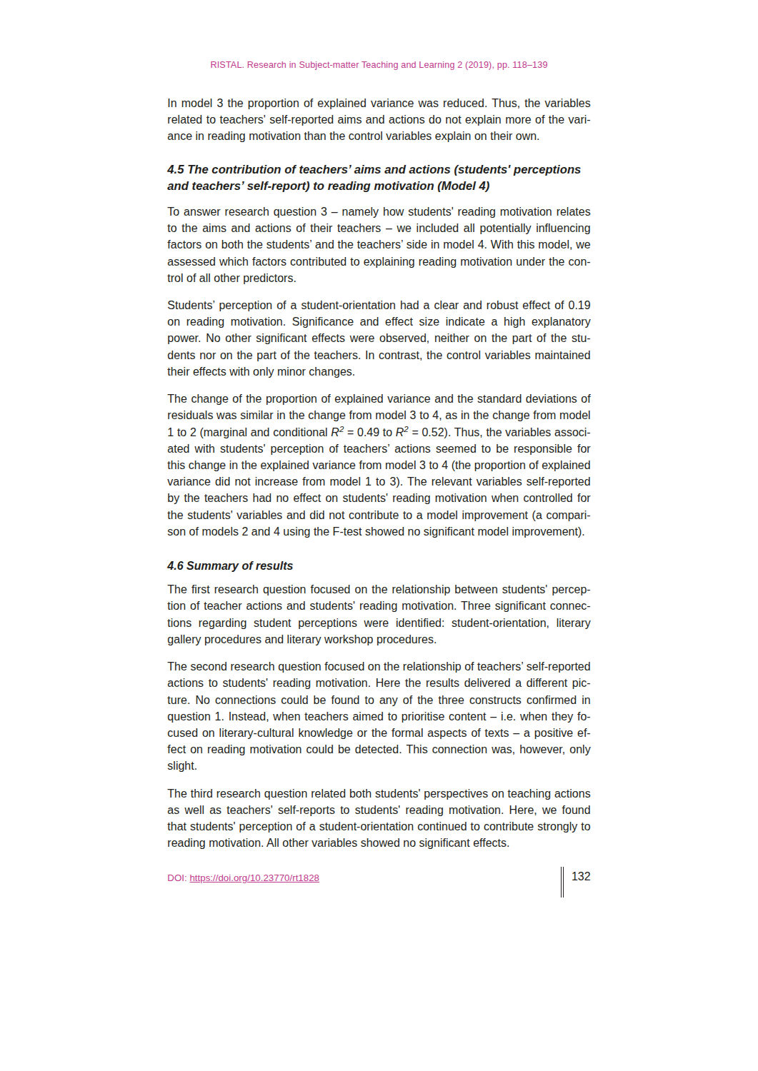RISTAL. Research in Subject-matter Teaching and Learning 2 (2019), pp. 118–139
In model 3 the proportion of explained variance was reduced. Thus, the variables related to teachers' self-reported aims and actions do not explain more of the variance in reading motivation than the control variables explain on their own.
4.5 The contribution of teachers’ aims and actions (students' perceptions and teachers’ self-report) to reading motivation (Model 4)
To answer research question 3 – namely how students' reading motivation relates to the aims and actions of their teachers – we included all potentially influencing factors on both the students’ and the teachers’ side in model 4. With this model, we assessed which factors contributed to explaining reading motivation under the control of all other predictors.
Students’ perception of a student-orientation had a clear and robust effect of 0.19 on reading motivation. Significance and effect size indicate a high explanatory power. No other significant effects were observed, neither on the part of the students nor on the part of the teachers. In contrast, the control variables maintained their effects with only minor changes.
The change of the proportion of explained variance and the standard deviations of residuals was similar in the change from model 3 to 4, as in the change from model 1 to 2 (marginal and conditional R2 = 0.49 to R2 = 0.52). Thus, the variables associated with students' perception of teachers’ actions seemed to be responsible for this change in the explained variance from model 3 to 4 (the proportion of explained variance did not increase from model 1 to 3). The relevant variables self-reported by the teachers had no effect on students' reading motivation when controlled for the students' variables and did not contribute to a model improvement (a comparison of models 2 and 4 using the F-test showed no significant model improvement).
4.6 Summary of results
The first research question focused on the relationship between students' perception of teacher actions and students' reading motivation. Three significant connections regarding student perceptions were identified: student-orientation, literary gallery procedures and literary workshop procedures.
The second research question focused on the relationship of teachers’ self-reported actions to students' reading motivation. Here the results delivered a different picture. No connections could be found to any of the three constructs confirmed in question 1. Instead, when teachers aimed to prioritise content – i.e. when they focused on literary-cultural knowledge or the formal aspects of texts – a positive effect on reading motivation could be detected. This connection was, however, only slight.
The third research question related both students' perspectives on teaching actions as well as teachers' self-reports to students' reading motivation. Here, we found that students' perception of a student-orientation continued to contribute strongly to reading motivation. All other variables showed no significant effects.
DOI: https://doi.org/10.23770/rt1828 132